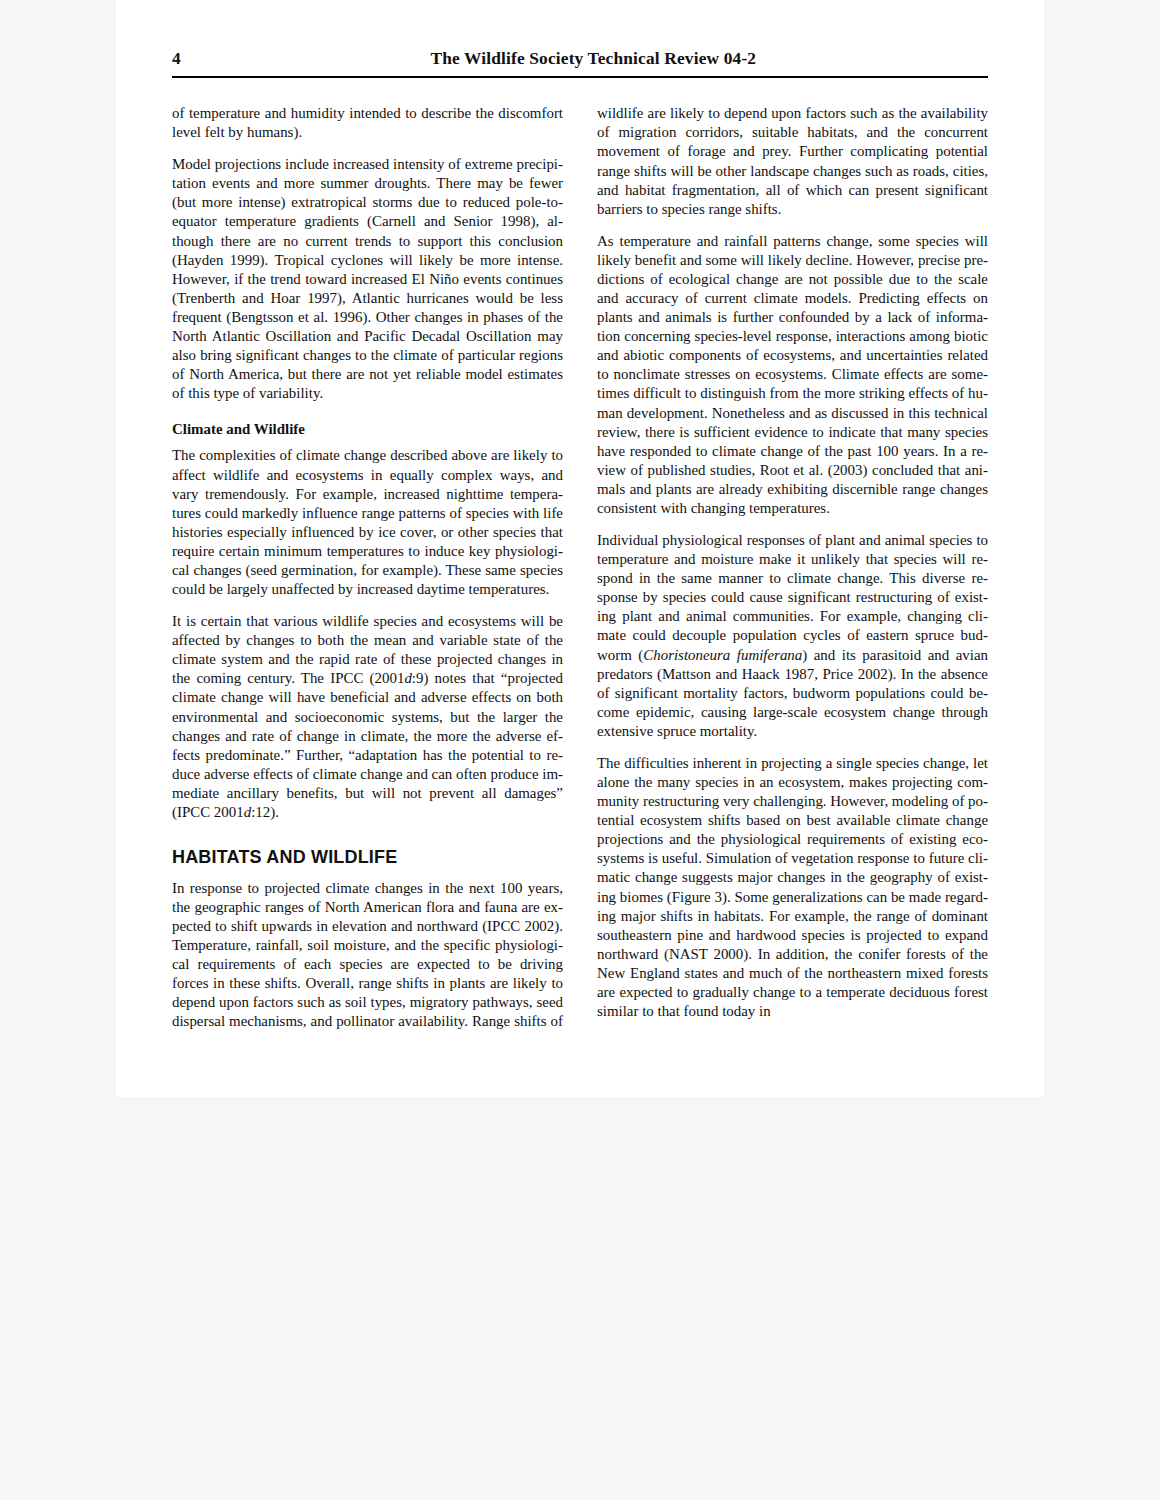4 The Wildlife Society Technical Review 04-2
of temperature and humidity intended to describe the discomfort level felt by humans).
Model projections include increased intensity of extreme precipitation events and more summer droughts. There may be fewer (but more intense) extratropical storms due to reduced pole-to-equator temperature gradients (Carnell and Senior 1998), although there are no current trends to support this conclusion (Hayden 1999). Tropical cyclones will likely be more intense. However, if the trend toward increased El Niño events continues (Trenberth and Hoar 1997), Atlantic hurricanes would be less frequent (Bengtsson et al. 1996). Other changes in phases of the North Atlantic Oscillation and Pacific Decadal Oscillation may also bring significant changes to the climate of particular regions of North America, but there are not yet reliable model estimates of this type of variability.
Climate and Wildlife
The complexities of climate change described above are likely to affect wildlife and ecosystems in equally complex ways, and vary tremendously. For example, increased nighttime temperatures could markedly influence range patterns of species with life histories especially influenced by ice cover, or other species that require certain minimum temperatures to induce key physiological changes (seed germination, for example). These same species could be largely unaffected by increased daytime temperatures.
It is certain that various wildlife species and ecosystems will be affected by changes to both the mean and variable state of the climate system and the rapid rate of these projected changes in the coming century. The IPCC (2001d:9) notes that “projected climate change will have beneficial and adverse effects on both environmental and socioeconomic systems, but the larger the changes and rate of change in climate, the more the adverse effects predominate.” Further, “adaptation has the potential to reduce adverse effects of climate change and can often produce immediate ancillary benefits, but will not prevent all damages” (IPCC 2001d:12).
HABITATS AND WILDLIFE
In response to projected climate changes in the next 100 years, the geographic ranges of North American flora and fauna are expected to shift upwards in elevation and northward (IPCC 2002). Temperature, rainfall, soil moisture, and the specific physiological requirements of each species are expected to be driving forces in these shifts. Overall, range shifts in plants are likely to depend upon factors such as soil types, migratory pathways, seed dispersal mechanisms, and pollinator availability. Range shifts of wildlife are likely to depend upon factors such as the availability of migration corridors, suitable habitats, and the concurrent movement of forage and prey. Further complicating potential range shifts will be other landscape changes such as roads, cities, and habitat fragmentation, all of which can present significant barriers to species range shifts.
As temperature and rainfall patterns change, some species will likely benefit and some will likely decline. However, precise predictions of ecological change are not possible due to the scale and accuracy of current climate models. Predicting effects on plants and animals is further confounded by a lack of information concerning species-level response, interactions among biotic and abiotic components of ecosystems, and uncertainties related to nonclimate stresses on ecosystems. Climate effects are sometimes difficult to distinguish from the more striking effects of human development. Nonetheless and as discussed in this technical review, there is sufficient evidence to indicate that many species have responded to climate change of the past 100 years. In a review of published studies, Root et al. (2003) concluded that animals and plants are already exhibiting discernible range changes consistent with changing temperatures.
Individual physiological responses of plant and animal species to temperature and moisture make it unlikely that species will respond in the same manner to climate change. This diverse response by species could cause significant restructuring of existing plant and animal communities. For example, changing climate could decouple population cycles of eastern spruce budworm (Choristoneura fumiferana) and its parasitoid and avian predators (Mattson and Haack 1987, Price 2002). In the absence of significant mortality factors, budworm populations could become epidemic, causing large-scale ecosystem change through extensive spruce mortality.
The difficulties inherent in projecting a single species change, let alone the many species in an ecosystem, makes projecting community restructuring very challenging. However, modeling of potential ecosystem shifts based on best available climate change projections and the physiological requirements of existing ecosystems is useful. Simulation of vegetation response to future climatic change suggests major changes in the geography of existing biomes (Figure 3). Some generalizations can be made regarding major shifts in habitats. For example, the range of dominant southeastern pine and hardwood species is projected to expand northward (NAST 2000). In addition, the conifer forests of the New England states and much of the northeastern mixed forests are expected to gradually change to a temperate deciduous forest similar to that found today in